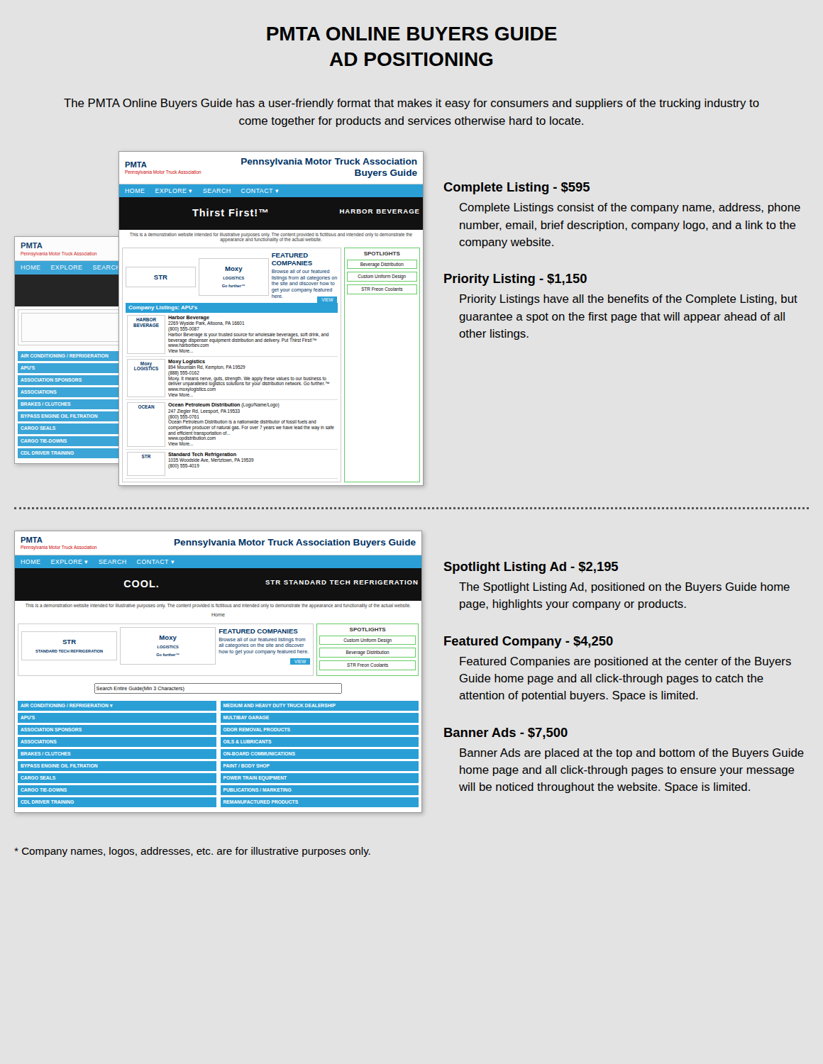PMTA ONLINE BUYERS GUIDE
AD POSITIONING
The PMTA Online Buyers Guide has a user-friendly format that makes it easy for consumers and suppliers of the trucking industry to come together for products and services otherwise hard to locate.
PMTAPennsylvania Motor Truck Association
Pennsy
HOME EXPLORE SEARCH
COOL.
STR
STANDARD TECH REFRIGERATION
AIR CONDITIONING / REFRIGERATION
APU'S
ASSOCIATION SPONSORS
ASSOCIATIONS
BRAKES / CLUTCHES
BYPASS ENGINE OIL FILTRATION
CARGO SEALS
CARGO TIE-DOWNS
CDL DRIVER TRAINING
PMTAPennsylvania Motor Truck Association
Pennsylvania Motor Truck Association Buyers Guide
HOME EXPLORE ▾SEARCH CONTACT ▾
Thirst First!™ HARBOR BEVERAGE
This is a demonstration website intended for illustrative purposes only. The content provided is fictitious and intended only to demonstrate the appearance and functionality of the actual website.
STR
Moxy
LOGISTICS
Go further™
FEATURED COMPANIESBrowse all of our featured listings from all categories on the site and discover how to get your company featured here.VIEW
Company Listings: APU's
HARBOR BEVERAGE
Harbor Beverage
2269 Wyside Park, Altoona, PA 16601
(800) 555-0087
Harbor Beverage is your trusted source for wholesale beverages, soft drink, and beverage dispenser equipment distribution and delivery. Put Thirst First!™
www.harborbev.com
View More...
Moxy LOGISTICS
Moxy Logistics
894 Mountain Rd, Kempton, PA 19529
(888) 555-0162
Moxy. It means nerve, guts, strength. We apply these values to our business to deliver unparalleled logistics solutions for your distribution network. Go further.™
www.moxylogistics.com
View More...
OCEAN
Ocean Petroleum Distribution (Logo/Name/Logo)
247 Ziegler Rd, Leesport, PA 19533
(800) 555-0761
Ocean Petroleum Distribution is a nationwide distributor of fossil fuels and competitive producer of natural gas. For over 7 years we have lead the way in safe and efficient transportation of...
www.opdistribution.com
View More...
STR
Standard Tech Refrigeration
1035 Woodside Ave, Mertztown, PA 19539
(800) 555-4019
SPOTLIGHTS
Beverage Distribution
Custom Uniform Design
STR Freon Coolants
Complete Listing - $595
Complete Listings consist of the company name, address, phone number, email, brief description, company logo, and a link to the company website.
Priority Listing - $1,150
Priority Listings have all the benefits of the Complete Listing, but guarantee a spot on the first page that will appear ahead of all other listings.
PMTAPennsylvania Motor Truck Association
Pennsylvania Motor Truck Association Buyers Guide
HOME EXPLORE ▾SEARCH CONTACT ▾
COOL. STR STANDARD TECH REFRIGERATION
This is a demonstration website intended for illustrative purposes only. The content provided is fictitious and intended only to demonstrate the appearance and functionality of the actual website.
Home
STR
STANDARD TECH REFRIGERATION
Moxy
LOGISTICS
Go further™
FEATURED COMPANIESBrowse all of our featured listings from all categories on the site and discover how to get your company featured here.VIEW
SPOTLIGHTS
Custom Uniform Design
Beverage Distribution
STR Freon Coolants
AIR CONDITIONING / REFRIGERATION ▾
APU'S
ASSOCIATION SPONSORS
ASSOCIATIONS
BRAKES / CLUTCHES
BYPASS ENGINE OIL FILTRATION
CARGO SEALS
CARGO TIE-DOWNS
CDL DRIVER TRAINING
MEDIUM AND HEAVY DUTY TRUCK DEALERSHIP
MULTIBAY GARAGE
ODOR REMOVAL PRODUCTS
OILS & LUBRICANTS
ON-BOARD COMMUNICATIONS
PAINT / BODY SHOP
POWER TRAIN EQUIPMENT
PUBLICATIONS / MARKETING
REMANUFACTURED PRODUCTS
Spotlight Listing Ad - $2,195
The Spotlight Listing Ad, positioned on the Buyers Guide home page, highlights your company or products.
Featured Company - $4,250
Featured Companies are positioned at the center of the Buyers Guide home page and all click-through pages to catch the attention of potential buyers. Space is limited.
Banner Ads - $7,500
Banner Ads are placed at the top and bottom of the Buyers Guide home page and all click-through pages to ensure your message will be noticed throughout the website. Space is limited.
* Company names, logos, addresses, etc. are for illustrative purposes only.